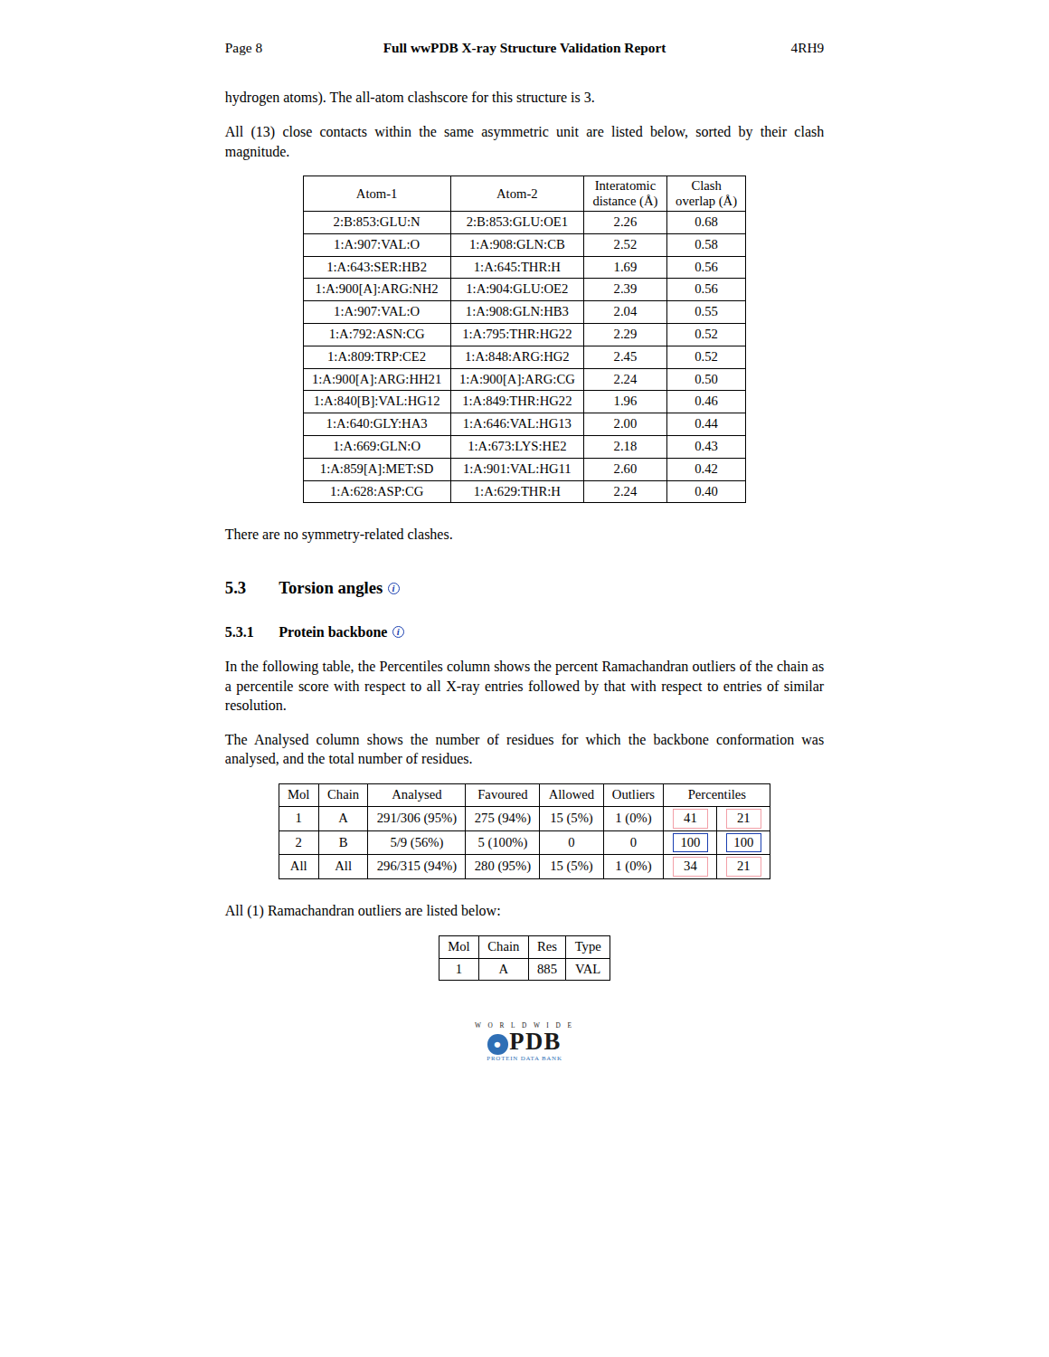Page 8
Full wwPDB X-ray Structure Validation Report
4RH9
hydrogen atoms). The all-atom clashscore for this structure is 3.
All (13) close contacts within the same asymmetric unit are listed below, sorted by their clash magnitude.
| Atom-1 | Atom-2 | Interatomic distance (Å) | Clash overlap (Å) |
| --- | --- | --- | --- |
| 2:B:853:GLU:N | 2:B:853:GLU:OE1 | 2.26 | 0.68 |
| 1:A:907:VAL:O | 1:A:908:GLN:CB | 2.52 | 0.58 |
| 1:A:643:SER:HB2 | 1:A:645:THR:H | 1.69 | 0.56 |
| 1:A:900[A]:ARG:NH2 | 1:A:904:GLU:OE2 | 2.39 | 0.56 |
| 1:A:907:VAL:O | 1:A:908:GLN:HB3 | 2.04 | 0.55 |
| 1:A:792:ASN:CG | 1:A:795:THR:HG22 | 2.29 | 0.52 |
| 1:A:809:TRP:CE2 | 1:A:848:ARG:HG2 | 2.45 | 0.52 |
| 1:A:900[A]:ARG:HH21 | 1:A:900[A]:ARG:CG | 2.24 | 0.50 |
| 1:A:840[B]:VAL:HG12 | 1:A:849:THR:HG22 | 1.96 | 0.46 |
| 1:A:640:GLY:HA3 | 1:A:646:VAL:HG13 | 2.00 | 0.44 |
| 1:A:669:GLN:O | 1:A:673:LYS:HE2 | 2.18 | 0.43 |
| 1:A:859[A]:MET:SD | 1:A:901:VAL:HG11 | 2.60 | 0.42 |
| 1:A:628:ASP:CG | 1:A:629:THR:H | 2.24 | 0.40 |
There are no symmetry-related clashes.
5.3 Torsion anglesi
5.3.1 Protein backbonei
In the following table, the Percentiles column shows the percent Ramachandran outliers of the chain as a percentile score with respect to all X-ray entries followed by that with respect to entries of similar resolution.
The Analysed column shows the number of residues for which the backbone conformation was analysed, and the total number of residues.
| Mol | Chain | Analysed | Favoured | Allowed | Outliers | Percentiles |
| --- | --- | --- | --- | --- | --- | --- |
| 1 | A | 291/306 (95%) | 275 (94%) | 15 (5%) | 1 (0%) | 41 | 21 |
| 2 | B | 5/9 (56%) | 5 (100%) | 0 | 0 | 100 | 100 |
| All | All | 296/315 (94%) | 280 (95%) | 15 (5%) | 1 (0%) | 34 | 21 |
All (1) Ramachandran outliers are listed below:
| Mol | Chain | Res | Type |
| --- | --- | --- | --- |
| 1 | A | 885 | VAL |
W O R L D W I D E
●PDB
PROTEIN DATA BANK